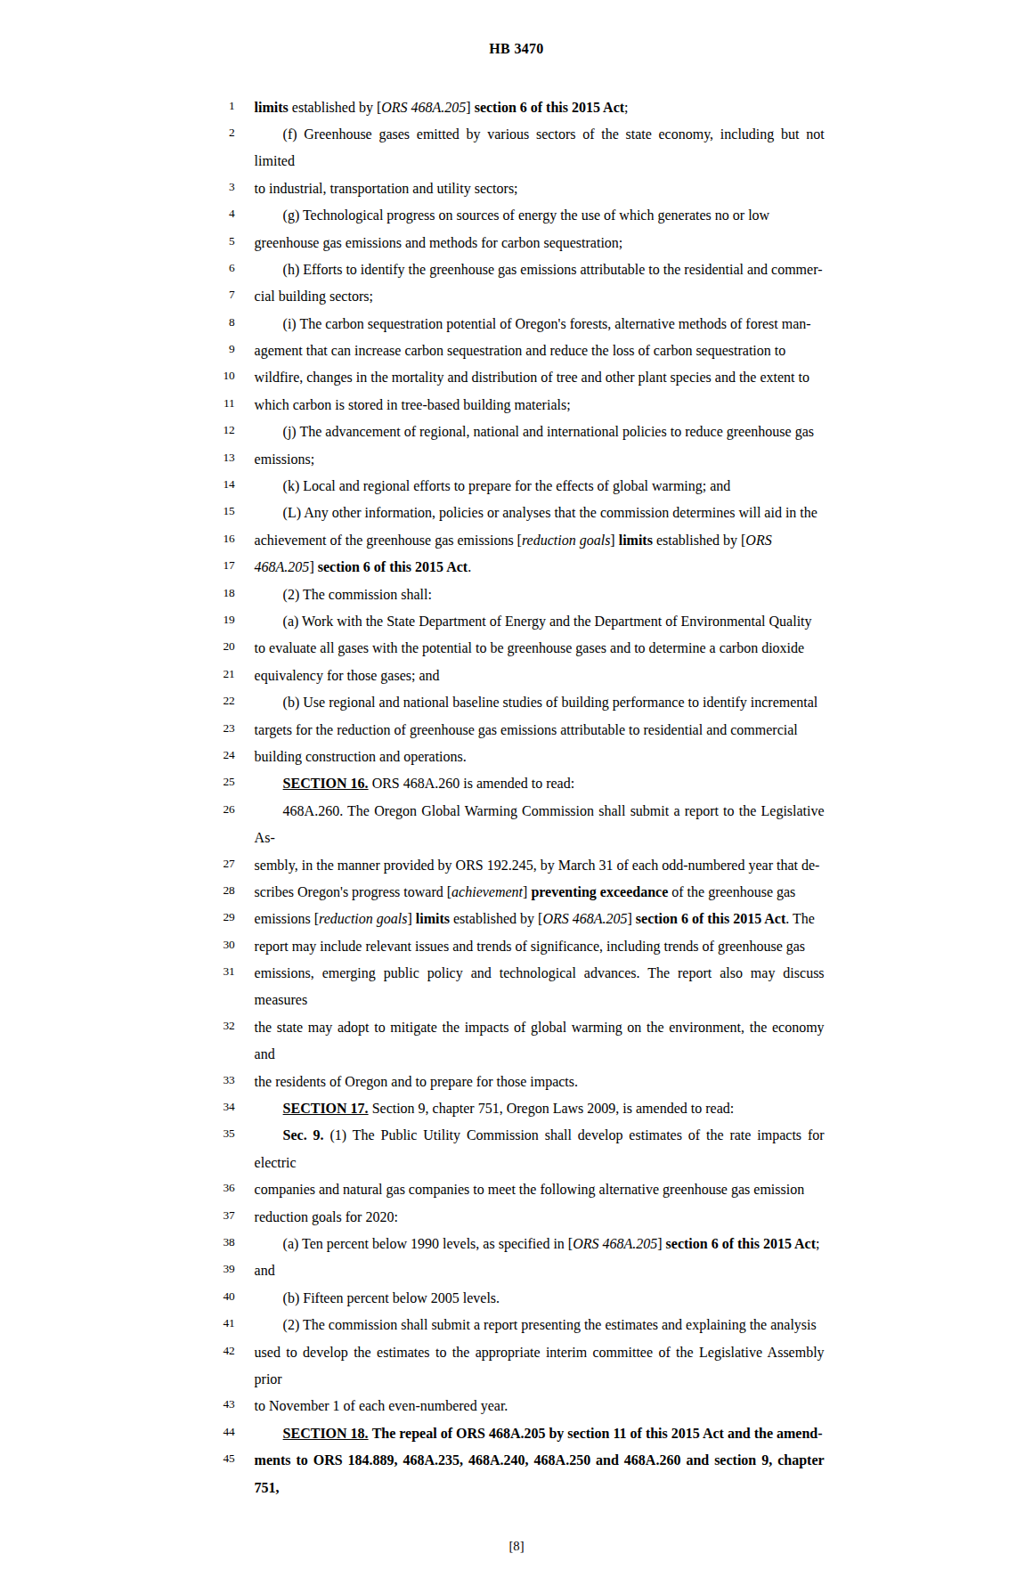HB 3470
limits established by [ORS 468A.205] section 6 of this 2015 Act;
(f) Greenhouse gases emitted by various sectors of the state economy, including but not limited
to industrial, transportation and utility sectors;
(g) Technological progress on sources of energy the use of which generates no or low
greenhouse gas emissions and methods for carbon sequestration;
(h) Efforts to identify the greenhouse gas emissions attributable to the residential and commer-
cial building sectors;
(i) The carbon sequestration potential of Oregon's forests, alternative methods of forest man-
agement that can increase carbon sequestration and reduce the loss of carbon sequestration to
wildfire, changes in the mortality and distribution of tree and other plant species and the extent to
which carbon is stored in tree-based building materials;
(j) The advancement of regional, national and international policies to reduce greenhouse gas
emissions;
(k) Local and regional efforts to prepare for the effects of global warming; and
(L) Any other information, policies or analyses that the commission determines will aid in the
achievement of the greenhouse gas emissions [reduction goals] limits established by [ORS
468A.205] section 6 of this 2015 Act.
(2) The commission shall:
(a) Work with the State Department of Energy and the Department of Environmental Quality
to evaluate all gases with the potential to be greenhouse gases and to determine a carbon dioxide
equivalency for those gases; and
(b) Use regional and national baseline studies of building performance to identify incremental
targets for the reduction of greenhouse gas emissions attributable to residential and commercial
building construction and operations.
SECTION 16. ORS 468A.260 is amended to read:
468A.260. The Oregon Global Warming Commission shall submit a report to the Legislative As-
sembly, in the manner provided by ORS 192.245, by March 31 of each odd-numbered year that de-
scribes Oregon's progress toward [achievement] preventing exceedance of the greenhouse gas
emissions [reduction goals] limits established by [ORS 468A.205] section 6 of this 2015 Act. The
report may include relevant issues and trends of significance, including trends of greenhouse gas
emissions, emerging public policy and technological advances. The report also may discuss measures
the state may adopt to mitigate the impacts of global warming on the environment, the economy and
the residents of Oregon and to prepare for those impacts.
SECTION 17. Section 9, chapter 751, Oregon Laws 2009, is amended to read:
Sec. 9. (1) The Public Utility Commission shall develop estimates of the rate impacts for electric
companies and natural gas companies to meet the following alternative greenhouse gas emission
reduction goals for 2020:
(a) Ten percent below 1990 levels, as specified in [ORS 468A.205] section 6 of this 2015 Act;
and
(b) Fifteen percent below 2005 levels.
(2) The commission shall submit a report presenting the estimates and explaining the analysis
used to develop the estimates to the appropriate interim committee of the Legislative Assembly prior
to November 1 of each even-numbered year.
SECTION 18. The repeal of ORS 468A.205 by section 11 of this 2015 Act and the amend-
ments to ORS 184.889, 468A.235, 468A.240, 468A.250 and 468A.260 and section 9, chapter 751,
[8]